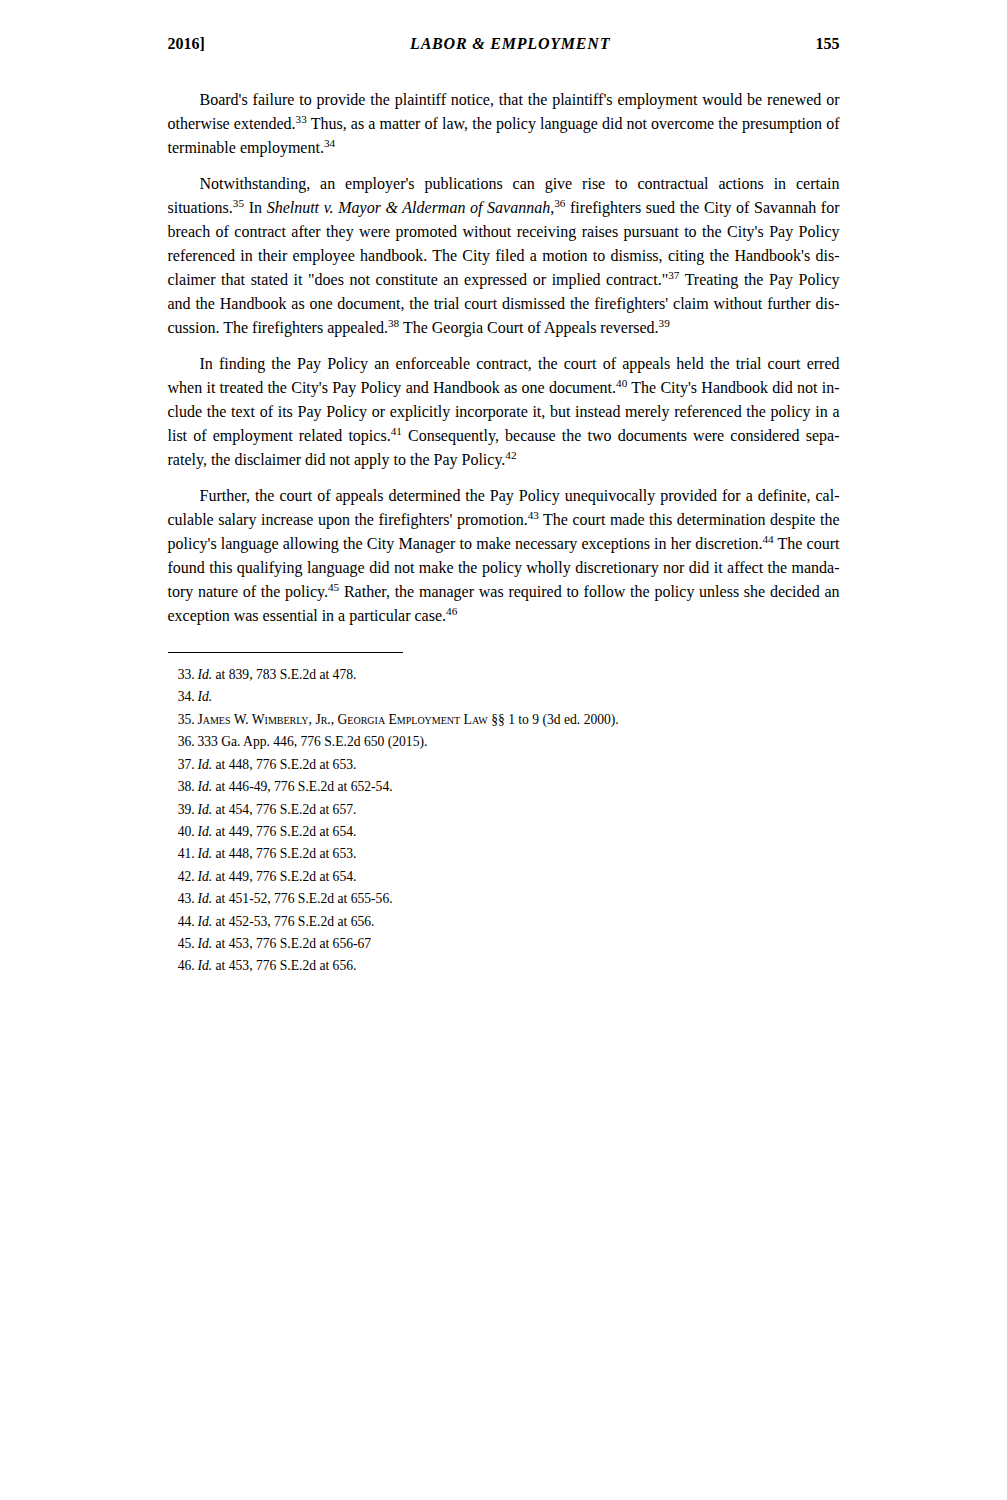2016] LABOR & EMPLOYMENT 155
Board's failure to provide the plaintiff notice, that the plaintiff's employment would be renewed or otherwise extended.33 Thus, as a matter of law, the policy language did not overcome the presumption of terminable employment.34
Notwithstanding, an employer's publications can give rise to contractual actions in certain situations.35 In Shelnutt v. Mayor & Alderman of Savannah,36 firefighters sued the City of Savannah for breach of contract after they were promoted without receiving raises pursuant to the City's Pay Policy referenced in their employee handbook. The City filed a motion to dismiss, citing the Handbook's disclaimer that stated it "does not constitute an expressed or implied contract."37 Treating the Pay Policy and the Handbook as one document, the trial court dismissed the firefighters' claim without further discussion. The firefighters appealed.38 The Georgia Court of Appeals reversed.39
In finding the Pay Policy an enforceable contract, the court of appeals held the trial court erred when it treated the City's Pay Policy and Handbook as one document.40 The City's Handbook did not include the text of its Pay Policy or explicitly incorporate it, but instead merely referenced the policy in a list of employment related topics.41 Consequently, because the two documents were considered separately, the disclaimer did not apply to the Pay Policy.42
Further, the court of appeals determined the Pay Policy unequivocally provided for a definite, calculable salary increase upon the firefighters' promotion.43 The court made this determination despite the policy's language allowing the City Manager to make necessary exceptions in her discretion.44 The court found this qualifying language did not make the policy wholly discretionary nor did it affect the mandatory nature of the policy.45 Rather, the manager was required to follow the policy unless she decided an exception was essential in a particular case.46
33. Id. at 839, 783 S.E.2d at 478.
34. Id.
35. James W. Wimberly, Jr., Georgia Employment Law §§ 1 to 9 (3d ed. 2000).
36. 333 Ga. App. 446, 776 S.E.2d 650 (2015).
37. Id. at 448, 776 S.E.2d at 653.
38. Id. at 446-49, 776 S.E.2d at 652-54.
39. Id. at 454, 776 S.E.2d at 657.
40. Id. at 449, 776 S.E.2d at 654.
41. Id. at 448, 776 S.E.2d at 653.
42. Id. at 449, 776 S.E.2d at 654.
43. Id. at 451-52, 776 S.E.2d at 655-56.
44. Id. at 452-53, 776 S.E.2d at 656.
45. Id. at 453, 776 S.E.2d at 656-67
46. Id. at 453, 776 S.E.2d at 656.